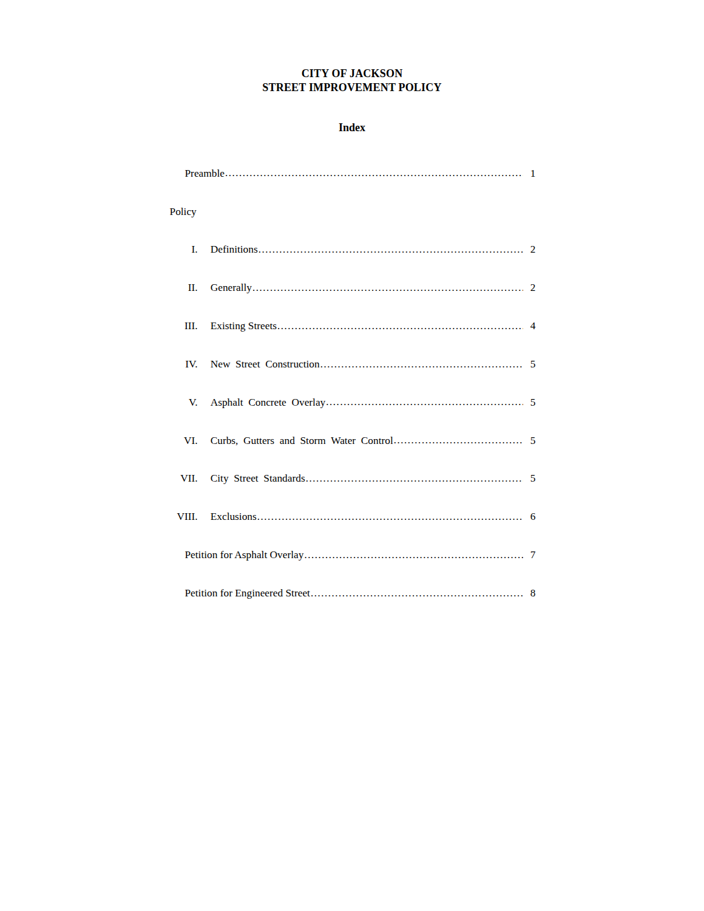CITY OF JACKSON
STREET IMPROVEMENT POLICY
Index
Preamble ................................................................................................................. 1
Policy
I. Definitions ......................................................................................................... 2
II. Generally ........................................................................................................... 2
III. Existing Streets ................................................................................................... 4
IV. New Street Construction ....................................................................................... 5
V. Asphalt Concrete Overlay ..................................................................................... 5
VI. Curbs, Gutters and Storm Water Control ............................................................ 5
VII. City Street Standards ............................................................................................ 5
VIII. Exclusions ......................................................................................................... 6
Petition for Asphalt Overlay ............................................................................................. 7
Petition for Engineered Street ........................................................................................... 8